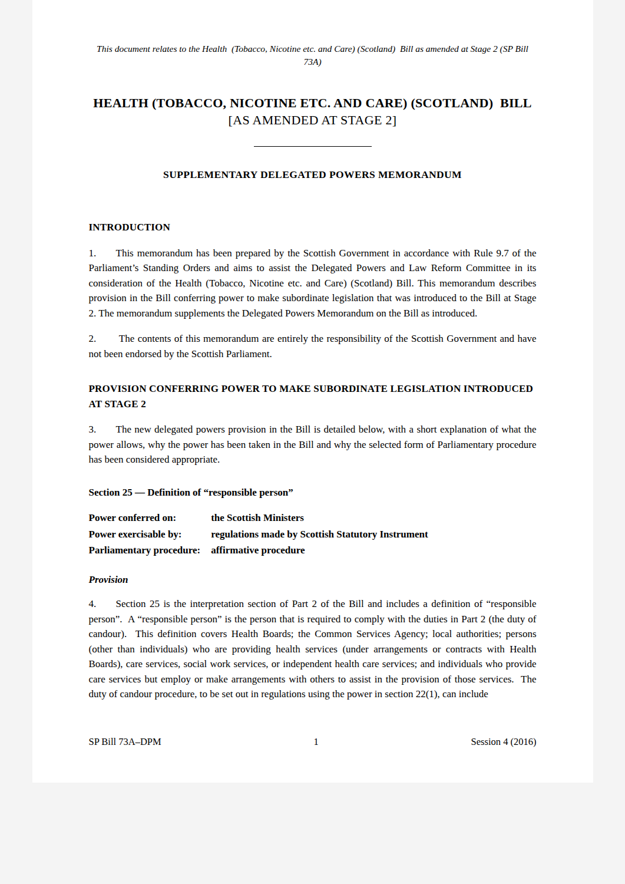This document relates to the Health (Tobacco, Nicotine etc. and Care) (Scotland) Bill as amended at Stage 2 (SP Bill 73A)
HEALTH (TOBACCO, NICOTINE ETC. AND CARE) (SCOTLAND) BILL
[AS AMENDED AT STAGE 2]
SUPPLEMENTARY DELEGATED POWERS MEMORANDUM
INTRODUCTION
1. This memorandum has been prepared by the Scottish Government in accordance with Rule 9.7 of the Parliament’s Standing Orders and aims to assist the Delegated Powers and Law Reform Committee in its consideration of the Health (Tobacco, Nicotine etc. and Care) (Scotland) Bill. This memorandum describes provision in the Bill conferring power to make subordinate legislation that was introduced to the Bill at Stage 2. The memorandum supplements the Delegated Powers Memorandum on the Bill as introduced.
2. The contents of this memorandum are entirely the responsibility of the Scottish Government and have not been endorsed by the Scottish Parliament.
PROVISION CONFERRING POWER TO MAKE SUBORDINATE LEGISLATION INTRODUCED AT STAGE 2
3. The new delegated powers provision in the Bill is detailed below, with a short explanation of what the power allows, why the power has been taken in the Bill and why the selected form of Parliamentary procedure has been considered appropriate.
Section 25 — Definition of “responsible person”
| Power conferred on: | the Scottish Ministers |
| Power exercisable by: | regulations made by Scottish Statutory Instrument |
| Parliamentary procedure: | affirmative procedure |
Provision
4. Section 25 is the interpretation section of Part 2 of the Bill and includes a definition of “responsible person”. A “responsible person” is the person that is required to comply with the duties in Part 2 (the duty of candour). This definition covers Health Boards; the Common Services Agency; local authorities; persons (other than individuals) who are providing health services (under arrangements or contracts with Health Boards), care services, social work services, or independent health care services; and individuals who provide care services but employ or make arrangements with others to assist in the provision of those services. The duty of candour procedure, to be set out in regulations using the power in section 22(1), can include
SP Bill 73A–DPM
1
Session 4 (2016)